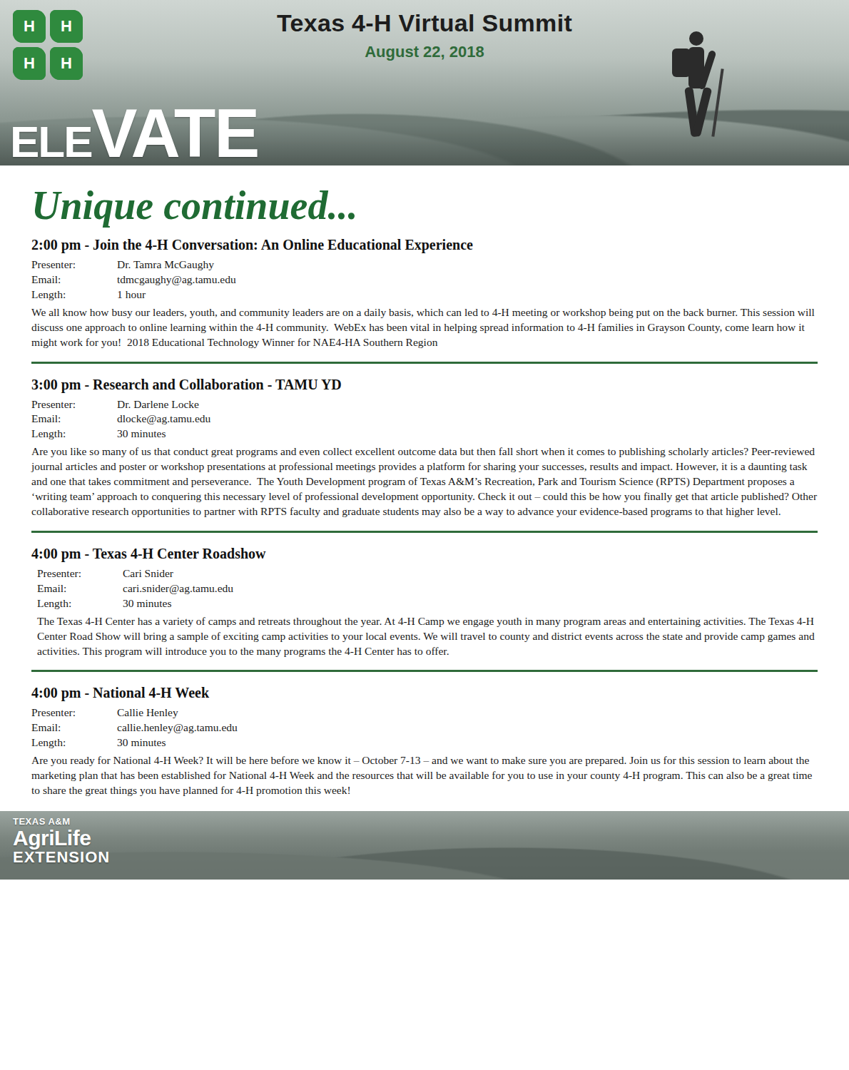H
H
H
H
Texas 4-H Virtual Summit
August 22, 2018
ELE VATE
Unique continued...
2:00 pm - Join the 4-H Conversation: An Online Educational Experience
Presenter: Dr. Tamra McGaughy
Email: tdmcgaughy@ag.tamu.edu
Length: 1 hour
We all know how busy our leaders, youth, and community leaders are on a daily basis, which can led to 4-H meeting or workshop being put on the back burner. This session will discuss one approach to online learning within the 4-H community. WebEx has been vital in helping spread information to 4-H families in Grayson County, come learn how it might work for you! 2018 Educational Technology Winner for NAE4-HA Southern Region
3:00 pm - Research and Collaboration - TAMU YD
Presenter: Dr. Darlene Locke
Email: dlocke@ag.tamu.edu
Length: 30 minutes
Are you like so many of us that conduct great programs and even collect excellent outcome data but then fall short when it comes to publishing scholarly articles? Peer-reviewed journal articles and poster or workshop presentations at professional meetings provides a platform for sharing your successes, results and impact. However, it is a daunting task and one that takes commitment and perseverance. The Youth Development program of Texas A&M’s Recreation, Park and Tourism Science (RPTS) Department proposes a ‘writing team’ approach to conquering this necessary level of professional development opportunity. Check it out – could this be how you finally get that article published? Other collaborative research opportunities to partner with RPTS faculty and graduate students may also be a way to advance your evidence-based programs to that higher level.
4:00 pm - Texas 4-H Center Roadshow
Presenter: Cari Snider
Email: cari.snider@ag.tamu.edu
Length: 30 minutes
The Texas 4-H Center has a variety of camps and retreats throughout the year. At 4-H Camp we engage youth in many program areas and entertaining activities. The Texas 4-H Center Road Show will bring a sample of exciting camp activities to your local events. We will travel to county and district events across the state and provide camp games and activities. This program will introduce you to the many programs the 4-H Center has to offer.
4:00 pm - National 4-H Week
Presenter: Callie Henley
Email: callie.henley@ag.tamu.edu
Length: 30 minutes
Are you ready for National 4-H Week? It will be here before we know it – October 7-13 – and we want to make sure you are prepared. Join us for this session to learn about the marketing plan that has been established for National 4-H Week and the resources that will be available for you to use in your county 4-H program. This can also be a great time to share the great things you have planned for 4-H promotion this week!
Texas A&M
AgriLife
EXTENSION